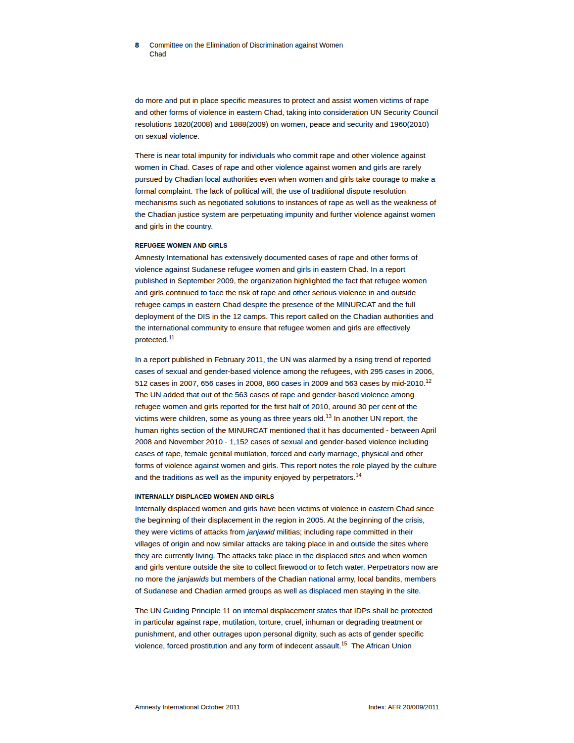8
Committee on the Elimination of Discrimination against Women
Chad
do more and put in place specific measures to protect and assist women victims of rape and other forms of violence in eastern Chad, taking into consideration UN Security Council resolutions 1820(2008) and 1888(2009) on women, peace and security and 1960(2010) on sexual violence.
There is near total impunity for individuals who commit rape and other violence against women in Chad. Cases of rape and other violence against women and girls are rarely pursued by Chadian local authorities even when women and girls take courage to make a formal complaint. The lack of political will, the use of traditional dispute resolution mechanisms such as negotiated solutions to instances of rape as well as the weakness of the Chadian justice system are perpetuating impunity and further violence against women and girls in the country.
Refugee women and girls
Amnesty International has extensively documented cases of rape and other forms of violence against Sudanese refugee women and girls in eastern Chad. In a report published in September 2009, the organization highlighted the fact that refugee women and girls continued to face the risk of rape and other serious violence in and outside refugee camps in eastern Chad despite the presence of the MINURCAT and the full deployment of the DIS in the 12 camps. This report called on the Chadian authorities and the international community to ensure that refugee women and girls are effectively protected.11
In a report published in February 2011, the UN was alarmed by a rising trend of reported cases of sexual and gender-based violence among the refugees, with 295 cases in 2006, 512 cases in 2007, 656 cases in 2008, 860 cases in 2009 and 563 cases by mid-2010.12 The UN added that out of the 563 cases of rape and gender-based violence among refugee women and girls reported for the first half of 2010, around 30 per cent of the victims were children, some as young as three years old.13 In another UN report, the human rights section of the MINURCAT mentioned that it has documented - between April 2008 and November 2010 - 1,152 cases of sexual and gender-based violence including cases of rape, female genital mutilation, forced and early marriage, physical and other forms of violence against women and girls. This report notes the role played by the culture and the traditions as well as the impunity enjoyed by perpetrators.14
Internally displaced women and girls
Internally displaced women and girls have been victims of violence in eastern Chad since the beginning of their displacement in the region in 2005. At the beginning of the crisis, they were victims of attacks from janjawid militias; including rape committed in their villages of origin and now similar attacks are taking place in and outside the sites where they are currently living. The attacks take place in the displaced sites and when women and girls venture outside the site to collect firewood or to fetch water. Perpetrators now are no more the janjawids but members of the Chadian national army, local bandits, members of Sudanese and Chadian armed groups as well as displaced men staying in the site.
The UN Guiding Principle 11 on internal displacement states that IDPs shall be protected in particular against rape, mutilation, torture, cruel, inhuman or degrading treatment or punishment, and other outrages upon personal dignity, such as acts of gender specific violence, forced prostitution and any form of indecent assault.15 The African Union
Amnesty International October 2011
Index: AFR 20/009/2011